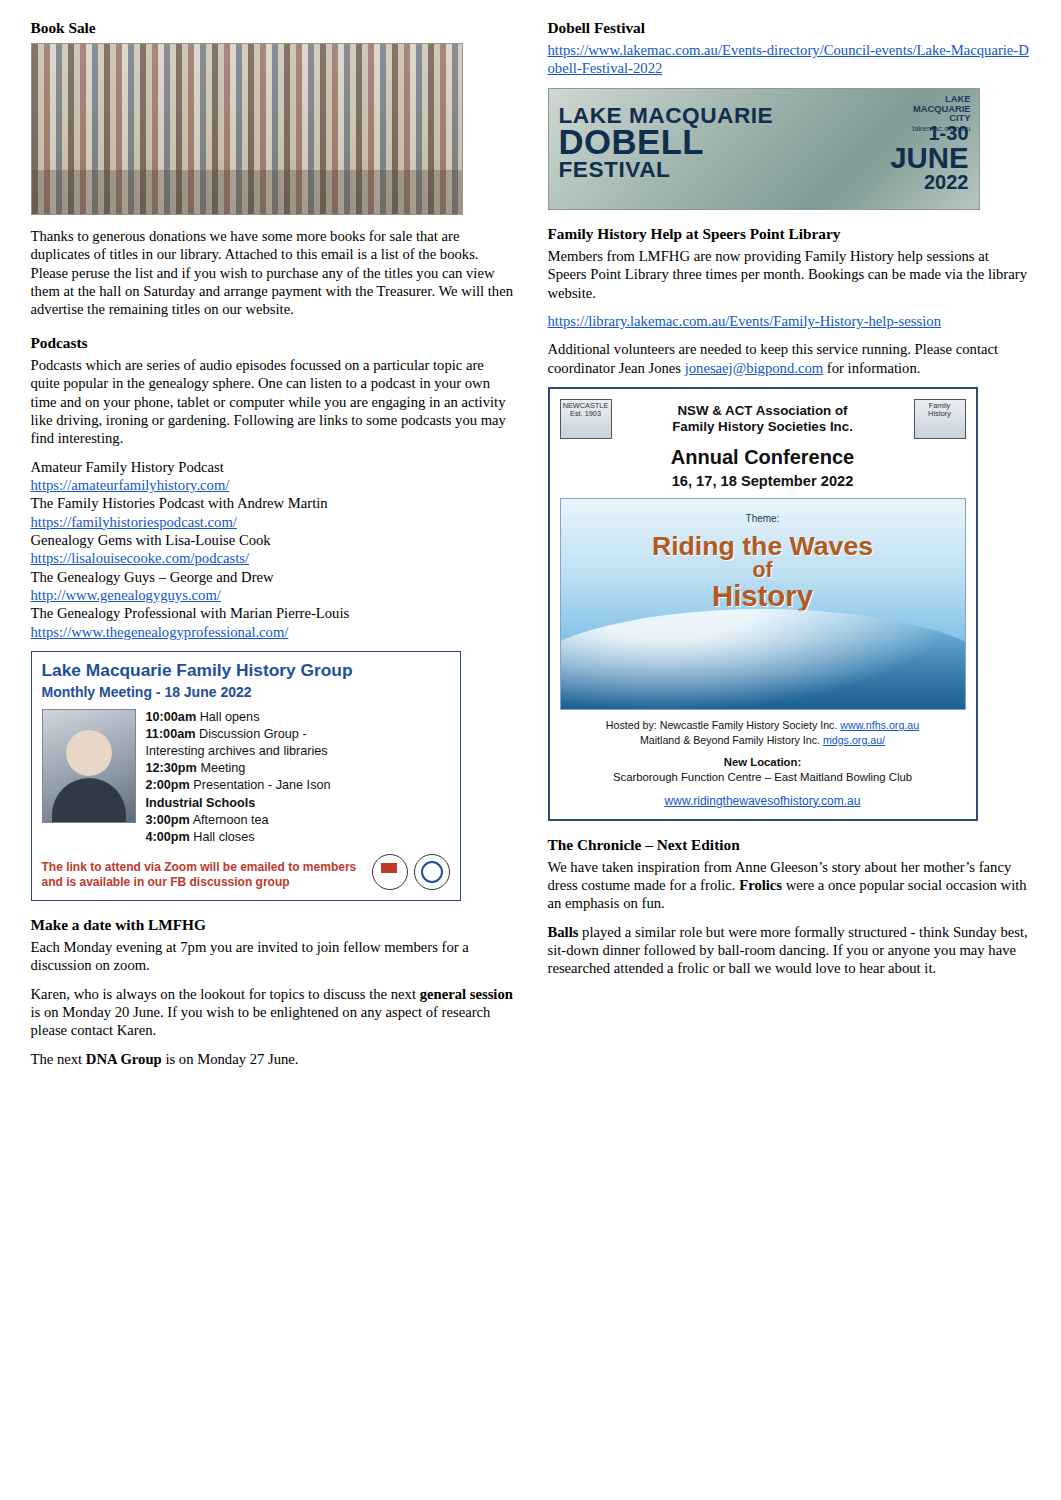Book Sale
Thanks to generous donations we have some more books for sale that are duplicates of titles in our library. Attached to this email is a list of the books. Please peruse the list and if you wish to purchase any of the titles you can view them at the hall on Saturday and arrange payment with the Treasurer. We will then advertise the remaining titles on our website.
Podcasts
Podcasts which are series of audio episodes focussed on a particular topic are quite popular in the genealogy sphere. One can listen to a podcast in your own time and on your phone, tablet or computer while you are engaging in an activity like driving, ironing or gardening. Following are links to some podcasts you may find interesting.
Amateur Family History Podcast
https://amateurfamilyhistory.com/
The Family Histories Podcast with Andrew Martin
https://familyhistoriespodcast.com/
Genealogy Gems with Lisa-Louise Cook
https://lisalouisecooke.com/podcasts/
The Genealogy Guys – George and Drew
http://www.genealogyguys.com/
The Genealogy Professional with Marian Pierre-Louis
https://www.thegenealogyprofessional.com/
Lake Macquarie Family History Group
Monthly Meeting - 18 June 2022
10:00am Hall opens
11:00am Discussion Group -
Interesting archives and libraries
12:30pm Meeting
2:00pm Presentation - Jane Ison
Industrial Schools
3:00pm Afternoon tea
4:00pm Hall closes
The link to attend via Zoom will be emailed to members and is available in our FB discussion group
Make a date with LMFHG
Each Monday evening at 7pm you are invited to join fellow members for a discussion on zoom.
Karen, who is always on the lookout for topics to discuss the next general session is on Monday 20 June. If you wish to be enlightened on any aspect of research please contact Karen.
The next DNA Group is on Monday 27 June.
Dobell Festival
https://www.lakemac.com.au/Events-directory/Council-events/Lake-Macquarie-Dobell-Festival-2022
LAKE
MACQUARIE
CITY
lakemac.com.au
LAKE MACQUARIE
DOBELL
FESTIVAL
1-30
JUNE
2022
Family History Help at Speers Point Library
Members from LMFHG are now providing Family History help sessions at Speers Point Library three times per month. Bookings can be made via the library website.
https://library.lakemac.com.au/Events/Family-History-help-session
Additional volunteers are needed to keep this service running. Please contact coordinator Jean Jones jonesaej@bigpond.com for information.
NEWCASTLE
Est. 1903
NSW & ACT Association of
Family History Societies Inc.
Family
History
Annual Conference
16, 17, 18 September 2022
Theme:
Riding the Waves
of
History
Hosted by: Newcastle Family History Society Inc. www.nfhs.org.au
Maitland & Beyond Family History Inc. mdgs.org.au/
New Location:
Scarborough Function Centre – East Maitland Bowling Club
www.ridingthewavesofhistory.com.au
The Chronicle – Next Edition
We have taken inspiration from Anne Gleeson’s story about her mother’s fancy dress costume made for a frolic. Frolics were a once popular social occasion with an emphasis on fun.
Balls played a similar role but were more formally structured - think Sunday best, sit-down dinner followed by ball-room dancing. If you or anyone you may have researched attended a frolic or ball we would love to hear about it.